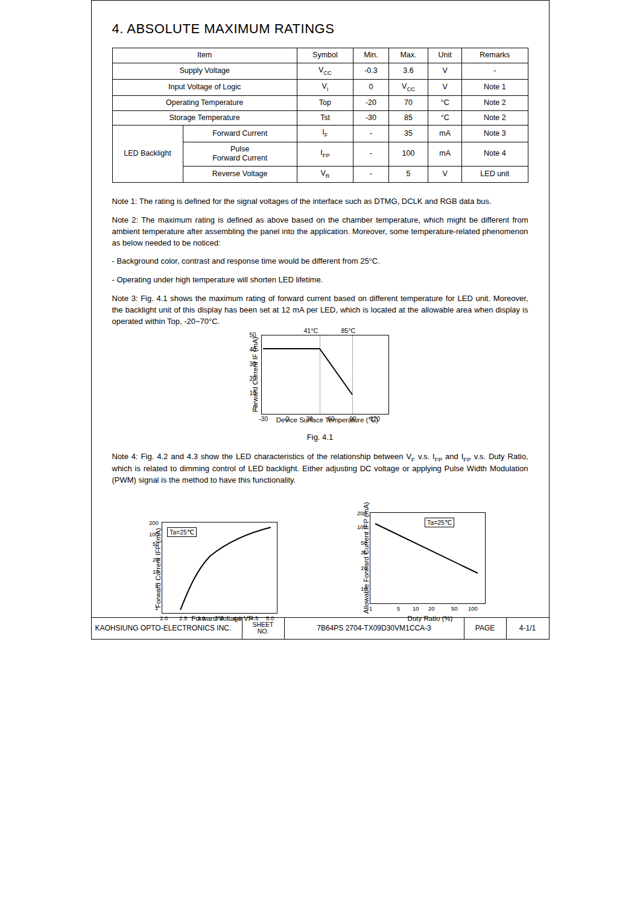4. ABSOLUTE MAXIMUM RATINGS
| Item | Symbol | Min. | Max. | Unit | Remarks |
| --- | --- | --- | --- | --- | --- |
| Supply Voltage | V CC | -0.3 | 3.6 | V | - |
| Input Voltage of Logic | V I | 0 | V CC | V | Note 1 |
| Operating Temperature | Top | -20 | 70 | °C | Note 2 |
| Storage Temperature | Tst | -30 | 85 | °C | Note 2 |
| LED Backlight | Forward Current | I F | - | 35 | mA | Note 3 |
| Pulse Forward Current | I FP | - | 100 | mA | Note 4 |
| Reverse Voltage | V R | - | 5 | V | LED unit |
Note 1: The rating is defined for the signal voltages of the interface such as DTMG, DCLK and RGB data bus.
Note 2: The maximum rating is defined as above based on the chamber temperature, which might be different from ambient temperature after assembling the panel into the application. Moreover, some temperature-related phenomenon as below needed to be noticed:
- Background color, contrast and response time would be different from 25°C.
- Operating under high temperature will shorten LED lifetime.
Note 3: Fig. 4.1 shows the maximum rating of forward current based on different temperature for LED unit. Moreover, the backlight unit of this display has been set at 12 mA per LED, which is located at the allowable area when display is operated within Top, -20~70°C.
Forward Current IF (mA)
50 40 30 20 10 0 -30 0 30 60 90 120
41°C 85°C
Device Surface Temperature (℃)
Fig. 4.1
Note 4: Fig. 4.2 and 4.3 show the LED characteristics of the relationship between VF v.s. IFP and IFP v.s. Duty Ratio, which is related to dimming control of LED backlight. Either adjusting DC voltage or applying Pulse Width Modulation (PWM) signal is the method to have this functionality.
Forward Current IFP (mA)
Ta=25℃ 200 100 50 20 10 5 1 2.0 2.5 3.0 3.5 4.0 4.5 5.0
Forward Voltage VF
Allowable Forward Current IFP (mA)
Ta=25℃ 200 100 50 35 20 10 1 5 10 20 50 100
Duty Ratio (%)
KAOHSIUNG OPTO-ELECTRONICS INC.
SHEET
NO.
7B64PS 2704-TX09D30VM1CCA-3
PAGE
4-1/1